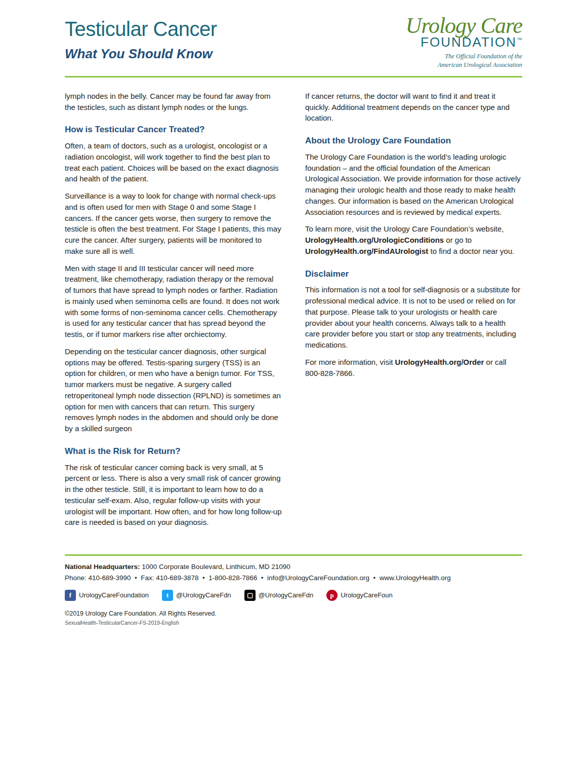Testicular Cancer
What You Should Know
Urology Care FOUNDATION™ The Official Foundation of the
American Urological Association
lymph nodes in the belly. Cancer may be found far away from the testicles, such as distant lymph nodes or the lungs.
How is Testicular Cancer Treated?
Often, a team of doctors, such as a urologist, oncologist or a radiation oncologist, will work together to find the best plan to treat each patient. Choices will be based on the exact diagnosis and health of the patient.
Surveillance is a way to look for change with normal check-ups and is often used for men with Stage 0 and some Stage I cancers. If the cancer gets worse, then surgery to remove the testicle is often the best treatment. For Stage I patients, this may cure the cancer. After surgery, patients will be monitored to make sure all is well.
Men with stage II and III testicular cancer will need more treatment, like chemotherapy, radiation therapy or the removal of tumors that have spread to lymph nodes or farther. Radiation is mainly used when seminoma cells are found. It does not work with some forms of non-seminoma cancer cells. Chemotherapy is used for any testicular cancer that has spread beyond the testis, or if tumor markers rise after orchiectomy.
Depending on the testicular cancer diagnosis, other surgical options may be offered. Testis-sparing surgery (TSS) is an option for children, or men who have a benign tumor. For TSS, tumor markers must be negative. A surgery called retroperitoneal lymph node dissection (RPLND) is sometimes an option for men with cancers that can return. This surgery removes lymph nodes in the abdomen and should only be done by a skilled surgeon
What is the Risk for Return?
The risk of testicular cancer coming back is very small, at 5 percent or less. There is also a very small risk of cancer growing in the other testicle. Still, it is important to learn how to do a testicular self-exam. Also, regular follow-up visits with your urologist will be important. How often, and for how long follow-up care is needed is based on your diagnosis.
If cancer returns, the doctor will want to find it and treat it quickly. Additional treatment depends on the cancer type and location.
About the Urology Care Foundation
The Urology Care Foundation is the world’s leading urologic foundation – and the official foundation of the American Urological Association. We provide information for those actively managing their urologic health and those ready to make health changes. Our information is based on the American Urological Association resources and is reviewed by medical experts.
To learn more, visit the Urology Care Foundation’s website, UrologyHealth.org/UrologicConditions or go to UrologyHealth.org/FindAUrologist to find a doctor near you.
Disclaimer
This information is not a tool for self-diagnosis or a substitute for professional medical advice. It is not to be used or relied on for that purpose. Please talk to your urologists or health care provider about your health concerns. Always talk to a health care provider before you start or stop any treatments, including medications.
For more information, visit UrologyHealth.org/Order or call 800-828-7866.
National Headquarters: 1000 Corporate Boulevard, Linthicum, MD 21090
Phone: 410-689-3990 • Fax: 410-689-3878 • 1-800-828-7866 • info@UrologyCareFoundation.org • www.UrologyHealth.org
f UrologyCareFoundation t @UrologyCareFdn ▢ @UrologyCareFdn p UrologyCareFoun
©2019 Urology Care Foundation. All Rights Reserved.
SexualHealth-TesticularCancer-FS-2019-English